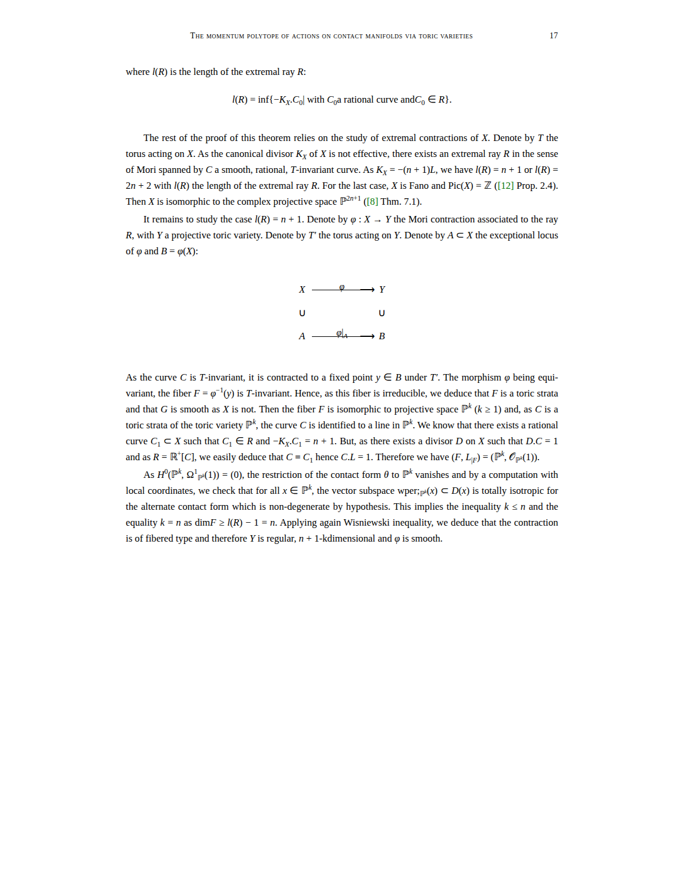The momentum polytope of actions on contact manifolds via toric varieties 17
where l(R) is the length of the extremal ray R:
l(R) = inf{−KX.C0| with C0a rational curve andC0 ∈ R}.
The rest of the proof of this theorem relies on the study of extremal contractions of X. Denote by T the torus acting on X. As the canonical divisor KX of X is not effective, there exists an extremal ray R in the sense of Mori spanned by C a smooth, rational, T-invariant curve. As KX = −(n + 1)L, we have l(R) = n + 1 or l(R) = 2n + 2 with l(R) the length of the extremal ray R. For the last case, X is Fano and Pic(X) = ℤ ([12] Prop. 2.4). Then X is isomorphic to the complex projective space ℙ2n+1 ([8] Thm. 7.1).
It remains to study the case l(R) = n + 1. Denote by φ : X → Y the Mori contraction associated to the ray R, with Y a projective toric variety. Denote by T′ the torus acting on Y. Denote by A ⊂ X the exceptional locus of φ and B = φ(X):
| X | φ ⟶ | Y |
| ∪ | | ∪ |
| A | φ / A ⟶ | B |
As the curve C is T-invariant, it is contracted to a fixed point y ∈ B under T′. The morphism φ being equivariant, the fiber F = φ−1(y) is T-invariant. Hence, as this fiber is irreducible, we deduce that F is a toric strata and that G is smooth as X is not. Then the fiber F is isomorphic to projective space ℙk (k ≥ 1) and, as C is a toric strata of the toric variety ℙk, the curve C is identified to a line in ℙk. We know that there exists a rational curve C1 ⊂ X such that C1 ∈ R and −KX.C1 = n + 1. But, as there exists a divisor D on X such that D.C = 1 and as R = ℝ+[C], we easily deduce that C ≡ C1 hence C.L = 1. Therefore we have (F, L|F) = (ℙk, 𝒪ℙk(1)).
As H0(ℙk, Ω1ℙk(1)) = (0), the restriction of the contact form θ to ℙk vanishes and by a computation with local coordinates, we check that for all x ∈ ℙk, the vector subspace wper;ℙk(x) ⊂ D(x) is totally isotropic for the alternate contact form which is non-degenerate by hypothesis. This implies the inequality k ≤ n and the equality k = n as dimF ≥ l(R) − 1 = n. Applying again Wisniewski inequality, we deduce that the contraction is of fibered type and therefore Y is regular, n + 1-kdimensional and φ is smooth.